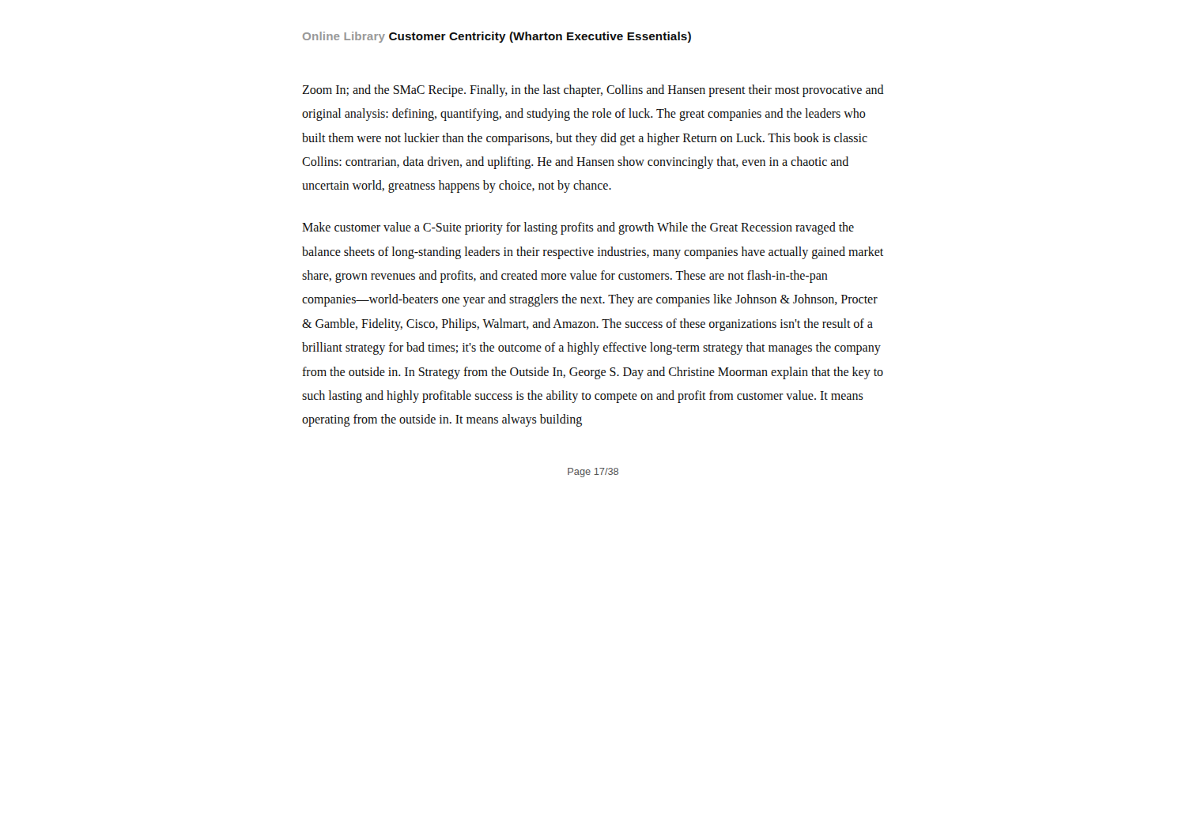Online Library Customer Centricity (Wharton Executive Essentials)
Zoom In; and the SMaC Recipe. Finally, in the last chapter, Collins and Hansen present their most provocative and original analysis: defining, quantifying, and studying the role of luck. The great companies and the leaders who built them were not luckier than the comparisons, but they did get a higher Return on Luck. This book is classic Collins: contrarian, data driven, and uplifting. He and Hansen show convincingly that, even in a chaotic and uncertain world, greatness happens by choice, not by chance.
Make customer value a C-Suite priority for lasting profits and growth While the Great Recession ravaged the balance sheets of long-standing leaders in their respective industries, many companies have actually gained market share, grown revenues and profits, and created more value for customers. These are not flash-in-the-pan companies—world-beaters one year and stragglers the next. They are companies like Johnson & Johnson, Procter & Gamble, Fidelity, Cisco, Philips, Walmart, and Amazon. The success of these organizations isn't the result of a brilliant strategy for bad times; it's the outcome of a highly effective long-term strategy that manages the company from the outside in. In Strategy from the Outside In, George S. Day and Christine Moorman explain that the key to such lasting and highly profitable success is the ability to compete on and profit from customer value. It means operating from the outside in. It means always building
Page 17/38